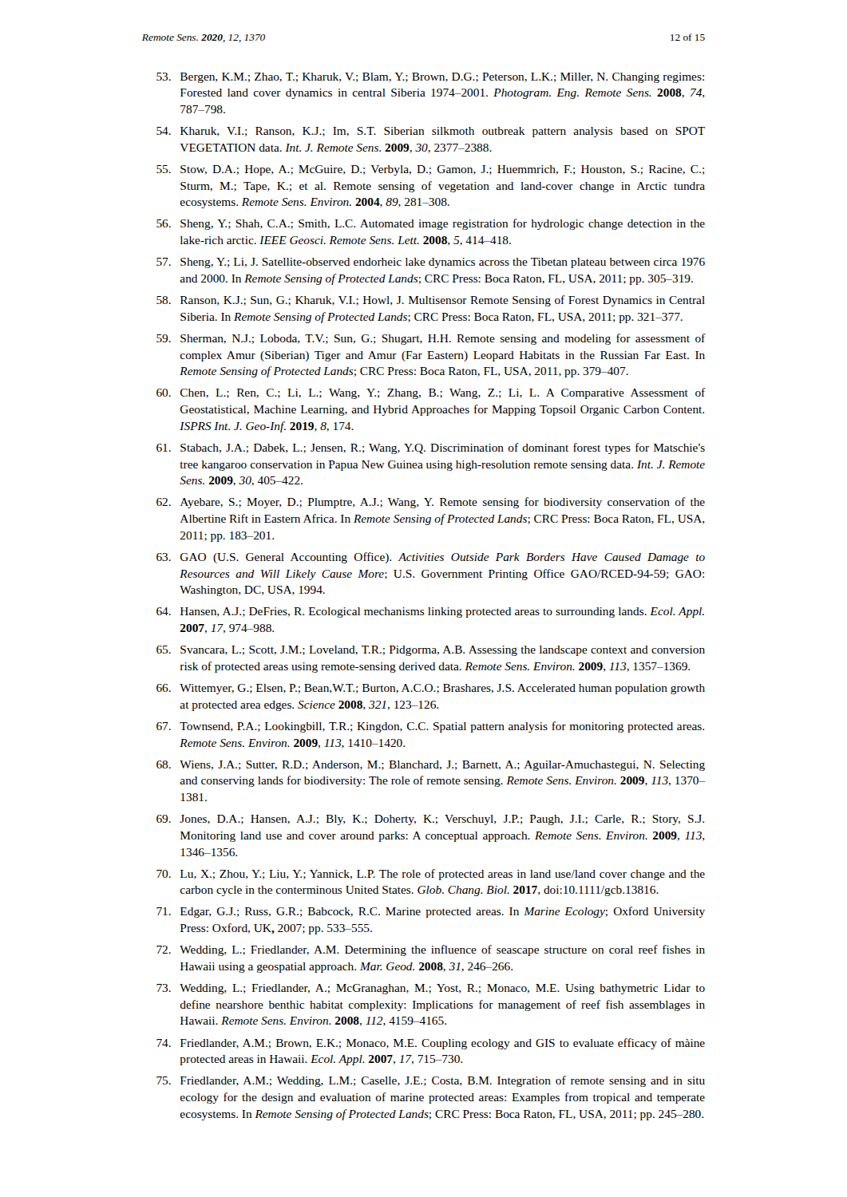Remote Sens. 2020, 12, 1370 12 of 15
Bergen, K.M.; Zhao, T.; Kharuk, V.; Blam, Y.; Brown, D.G.; Peterson, L.K.; Miller, N. Changing regimes: Forested land cover dynamics in central Siberia 1974–2001. Photogram. Eng. Remote Sens. 2008, 74, 787–798.
Kharuk, V.I.; Ranson, K.J.; Im, S.T. Siberian silkmoth outbreak pattern analysis based on SPOT VEGETATION data. Int. J. Remote Sens. 2009, 30, 2377–2388.
Stow, D.A.; Hope, A.; McGuire, D.; Verbyla, D.; Gamon, J.; Huemmrich, F.; Houston, S.; Racine, C.; Sturm, M.; Tape, K.; et al. Remote sensing of vegetation and land-cover change in Arctic tundra ecosystems. Remote Sens. Environ. 2004, 89, 281–308.
Sheng, Y.; Shah, C.A.; Smith, L.C. Automated image registration for hydrologic change detection in the lake-rich arctic. IEEE Geosci. Remote Sens. Lett. 2008, 5, 414–418.
Sheng, Y.; Li, J. Satellite-observed endorheic lake dynamics across the Tibetan plateau between circa 1976 and 2000. In Remote Sensing of Protected Lands; CRC Press: Boca Raton, FL, USA, 2011; pp. 305–319.
Ranson, K.J.; Sun, G.; Kharuk, V.I.; Howl, J. Multisensor Remote Sensing of Forest Dynamics in Central Siberia. In Remote Sensing of Protected Lands; CRC Press: Boca Raton, FL, USA, 2011; pp. 321–377.
Sherman, N.J.; Loboda, T.V.; Sun, G.; Shugart, H.H. Remote sensing and modeling for assessment of complex Amur (Siberian) Tiger and Amur (Far Eastern) Leopard Habitats in the Russian Far East. In Remote Sensing of Protected Lands; CRC Press: Boca Raton, FL, USA, 2011, pp. 379–407.
Chen, L.; Ren, C.; Li, L.; Wang, Y.; Zhang, B.; Wang, Z.; Li, L. A Comparative Assessment of Geostatistical, Machine Learning, and Hybrid Approaches for Mapping Topsoil Organic Carbon Content. ISPRS Int. J. Geo-Inf. 2019, 8, 174.
Stabach, J.A.; Dabek, L.; Jensen, R.; Wang, Y.Q. Discrimination of dominant forest types for Matschie's tree kangaroo conservation in Papua New Guinea using high-resolution remote sensing data. Int. J. Remote Sens. 2009, 30, 405–422.
Ayebare, S.; Moyer, D.; Plumptre, A.J.; Wang, Y. Remote sensing for biodiversity conservation of the Albertine Rift in Eastern Africa. In Remote Sensing of Protected Lands; CRC Press: Boca Raton, FL, USA, 2011; pp. 183–201.
GAO (U.S. General Accounting Office). Activities Outside Park Borders Have Caused Damage to Resources and Will Likely Cause More; U.S. Government Printing Office GAO/RCED-94-59; GAO: Washington, DC, USA, 1994.
Hansen, A.J.; DeFries, R. Ecological mechanisms linking protected areas to surrounding lands. Ecol. Appl. 2007, 17, 974–988.
Svancara, L.; Scott, J.M.; Loveland, T.R.; Pidgorma, A.B. Assessing the landscape context and conversion risk of protected areas using remote-sensing derived data. Remote Sens. Environ. 2009, 113, 1357–1369.
Wittemyer, G.; Elsen, P.; Bean,W.T.; Burton, A.C.O.; Brashares, J.S. Accelerated human population growth at protected area edges. Science 2008, 321, 123–126.
Townsend, P.A.; Lookingbill, T.R.; Kingdon, C.C. Spatial pattern analysis for monitoring protected areas. Remote Sens. Environ. 2009, 113, 1410–1420.
Wiens, J.A.; Sutter, R.D.; Anderson, M.; Blanchard, J.; Barnett, A.; Aguilar-Amuchastegui, N. Selecting and conserving lands for biodiversity: The role of remote sensing. Remote Sens. Environ. 2009, 113, 1370–1381.
Jones, D.A.; Hansen, A.J.; Bly, K.; Doherty, K.; Verschuyl, J.P.; Paugh, J.I.; Carle, R.; Story, S.J. Monitoring land use and cover around parks: A conceptual approach. Remote Sens. Environ. 2009, 113, 1346–1356.
Lu, X.; Zhou, Y.; Liu, Y.; Yannick, L.P. The role of protected areas in land use/land cover change and the carbon cycle in the conterminous United States. Glob. Chang. Biol. 2017, doi:10.1111/gcb.13816.
Edgar, G.J.; Russ, G.R.; Babcock, R.C. Marine protected areas. In Marine Ecology; Oxford University Press: Oxford, UK, 2007; pp. 533–555.
Wedding, L.; Friedlander, A.M. Determining the influence of seascape structure on coral reef fishes in Hawaii using a geospatial approach. Mar. Geod. 2008, 31, 246–266.
Wedding, L.; Friedlander, A.; McGranaghan, M.; Yost, R.; Monaco, M.E. Using bathymetric Lidar to define nearshore benthic habitat complexity: Implications for management of reef fish assemblages in Hawaii. Remote Sens. Environ. 2008, 112, 4159–4165.
Friedlander, A.M.; Brown, E.K.; Monaco, M.E. Coupling ecology and GIS to evaluate efficacy of màine protected areas in Hawaii. Ecol. Appl. 2007, 17, 715–730.
Friedlander, A.M.; Wedding, L.M.; Caselle, J.E.; Costa, B.M. Integration of remote sensing and in situ ecology for the design and evaluation of marine protected areas: Examples from tropical and temperate ecosystems. In Remote Sensing of Protected Lands; CRC Press: Boca Raton, FL, USA, 2011; pp. 245–280.